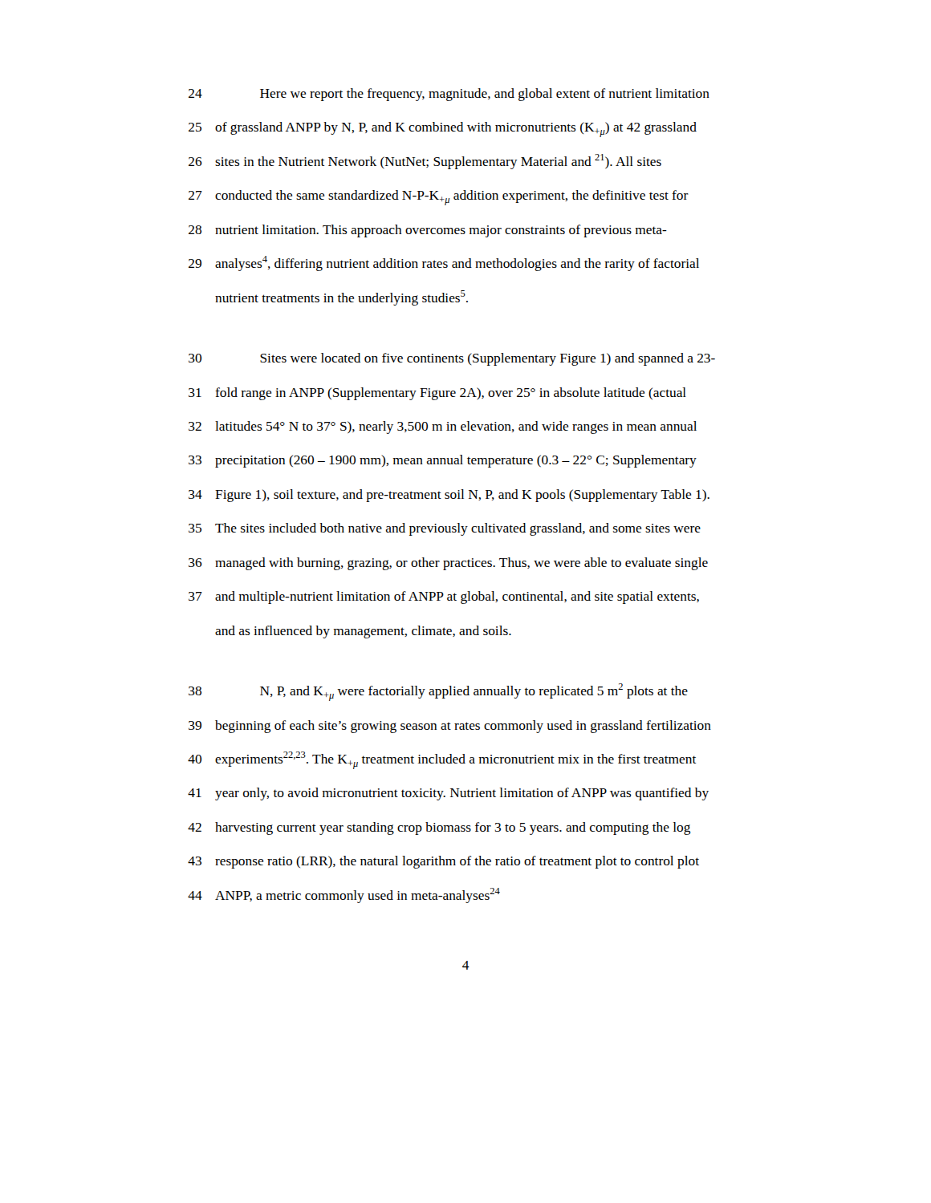24 25 26 27 28 29
Here we report the frequency, magnitude, and global extent of nutrient limitation of grassland ANPP by N, P, and K combined with micronutrients (K+μ) at 42 grassland sites in the Nutrient Network (NutNet; Supplementary Material and 21). All sites conducted the same standardized N-P-K+μ addition experiment, the definitive test for nutrient limitation. This approach overcomes major constraints of previous meta-analyses4, differing nutrient addition rates and methodologies and the rarity of factorial nutrient treatments in the underlying studies5.
30 31 32 33 34 35 36 37
Sites were located on five continents (Supplementary Figure 1) and spanned a 23-fold range in ANPP (Supplementary Figure 2A), over 25° in absolute latitude (actual latitudes 54° N to 37° S), nearly 3,500 m in elevation, and wide ranges in mean annual precipitation (260 – 1900 mm), mean annual temperature (0.3 – 22° C; Supplementary Figure 1), soil texture, and pre-treatment soil N, P, and K pools (Supplementary Table 1). The sites included both native and previously cultivated grassland, and some sites were managed with burning, grazing, or other practices. Thus, we were able to evaluate single and multiple-nutrient limitation of ANPP at global, continental, and site spatial extents, and as influenced by management, climate, and soils.
38 39 40 41 42 43 44
N, P, and K+μ were factorially applied annually to replicated 5 m2 plots at the beginning of each site’s growing season at rates commonly used in grassland fertilization experiments22,23. The K+μ treatment included a micronutrient mix in the first treatment year only, to avoid micronutrient toxicity. Nutrient limitation of ANPP was quantified by harvesting current year standing crop biomass for 3 to 5 years. and computing the log response ratio (LRR), the natural logarithm of the ratio of treatment plot to control plot ANPP, a metric commonly used in meta-analyses24
4